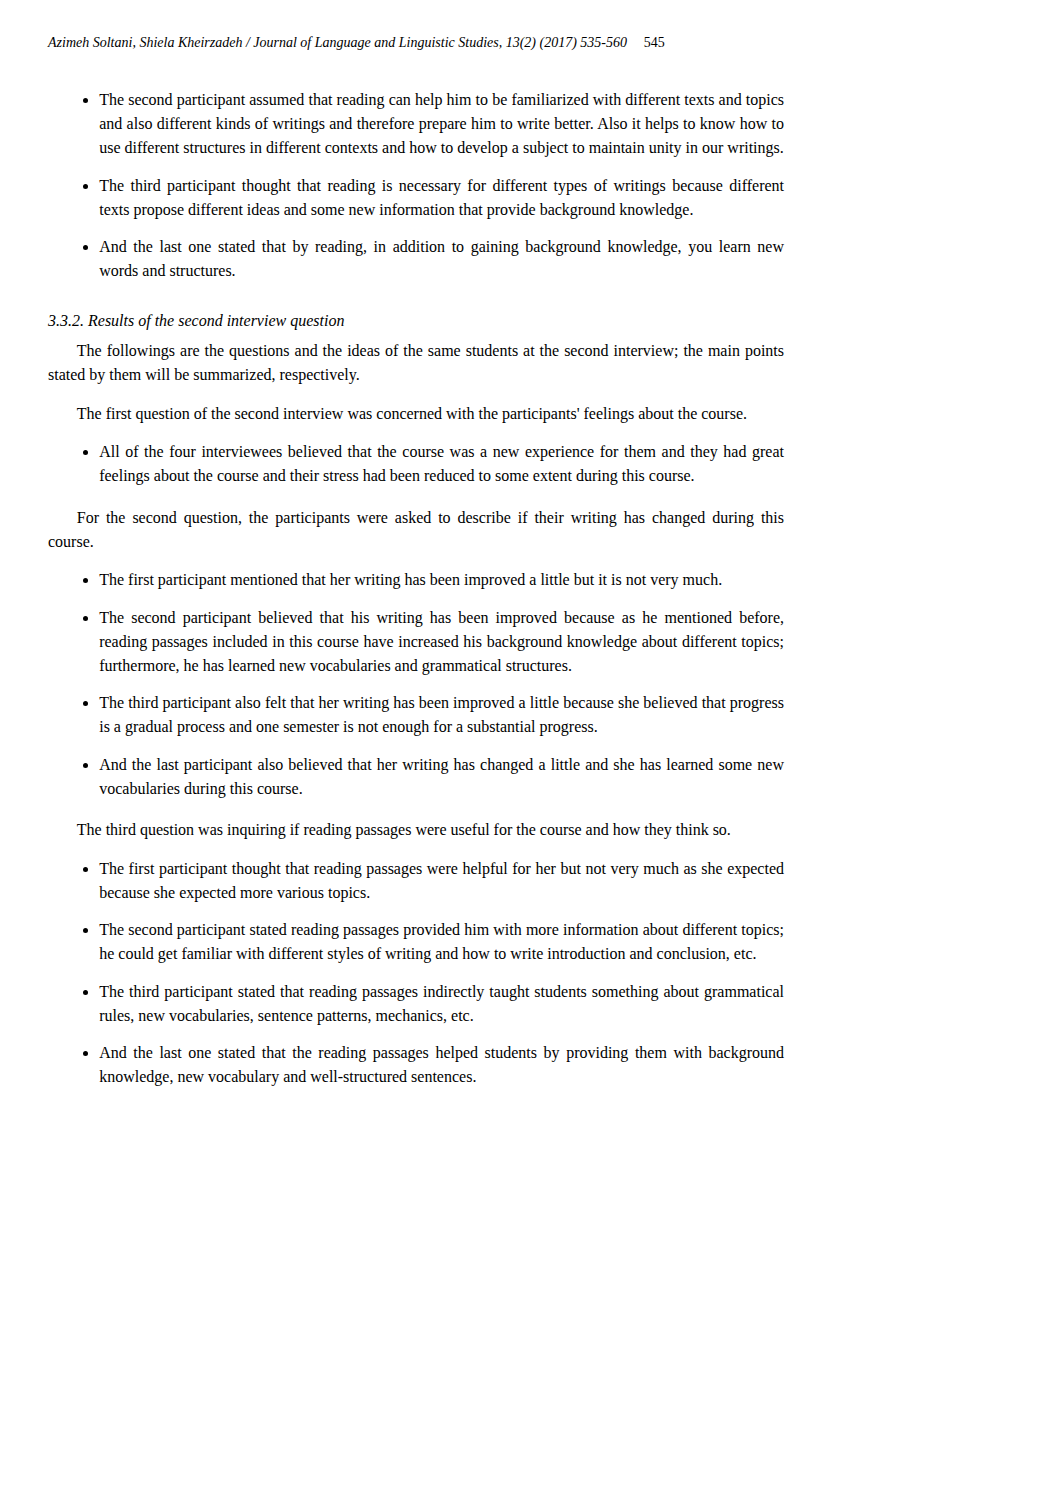Azimeh Soltani, Shiela Kheirzadeh / Journal of Language and Linguistic Studies, 13(2) (2017) 535-560545
The second participant assumed that reading can help him to be familiarized with different texts and topics and also different kinds of writings and therefore prepare him to write better. Also it helps to know how to use different structures in different contexts and how to develop a subject to maintain unity in our writings.
The third participant thought that reading is necessary for different types of writings because different texts propose different ideas and some new information that provide background knowledge.
And the last one stated that by reading, in addition to gaining background knowledge, you learn new words and structures.
3.3.2. Results of the second interview question
The followings are the questions and the ideas of the same students at the second interview; the main points stated by them will be summarized, respectively.
The first question of the second interview was concerned with the participants' feelings about the course.
All of the four interviewees believed that the course was a new experience for them and they had great feelings about the course and their stress had been reduced to some extent during this course.
For the second question, the participants were asked to describe if their writing has changed during this course.
The first participant mentioned that her writing has been improved a little but it is not very much.
The second participant believed that his writing has been improved because as he mentioned before, reading passages included in this course have increased his background knowledge about different topics; furthermore, he has learned new vocabularies and grammatical structures.
The third participant also felt that her writing has been improved a little because she believed that progress is a gradual process and one semester is not enough for a substantial progress.
And the last participant also believed that her writing has changed a little and she has learned some new vocabularies during this course.
The third question was inquiring if reading passages were useful for the course and how they think so.
The first participant thought that reading passages were helpful for her but not very much as she expected because she expected more various topics.
The second participant stated reading passages provided him with more information about different topics; he could get familiar with different styles of writing and how to write introduction and conclusion, etc.
The third participant stated that reading passages indirectly taught students something about grammatical rules, new vocabularies, sentence patterns, mechanics, etc.
And the last one stated that the reading passages helped students by providing them with background knowledge, new vocabulary and well-structured sentences.